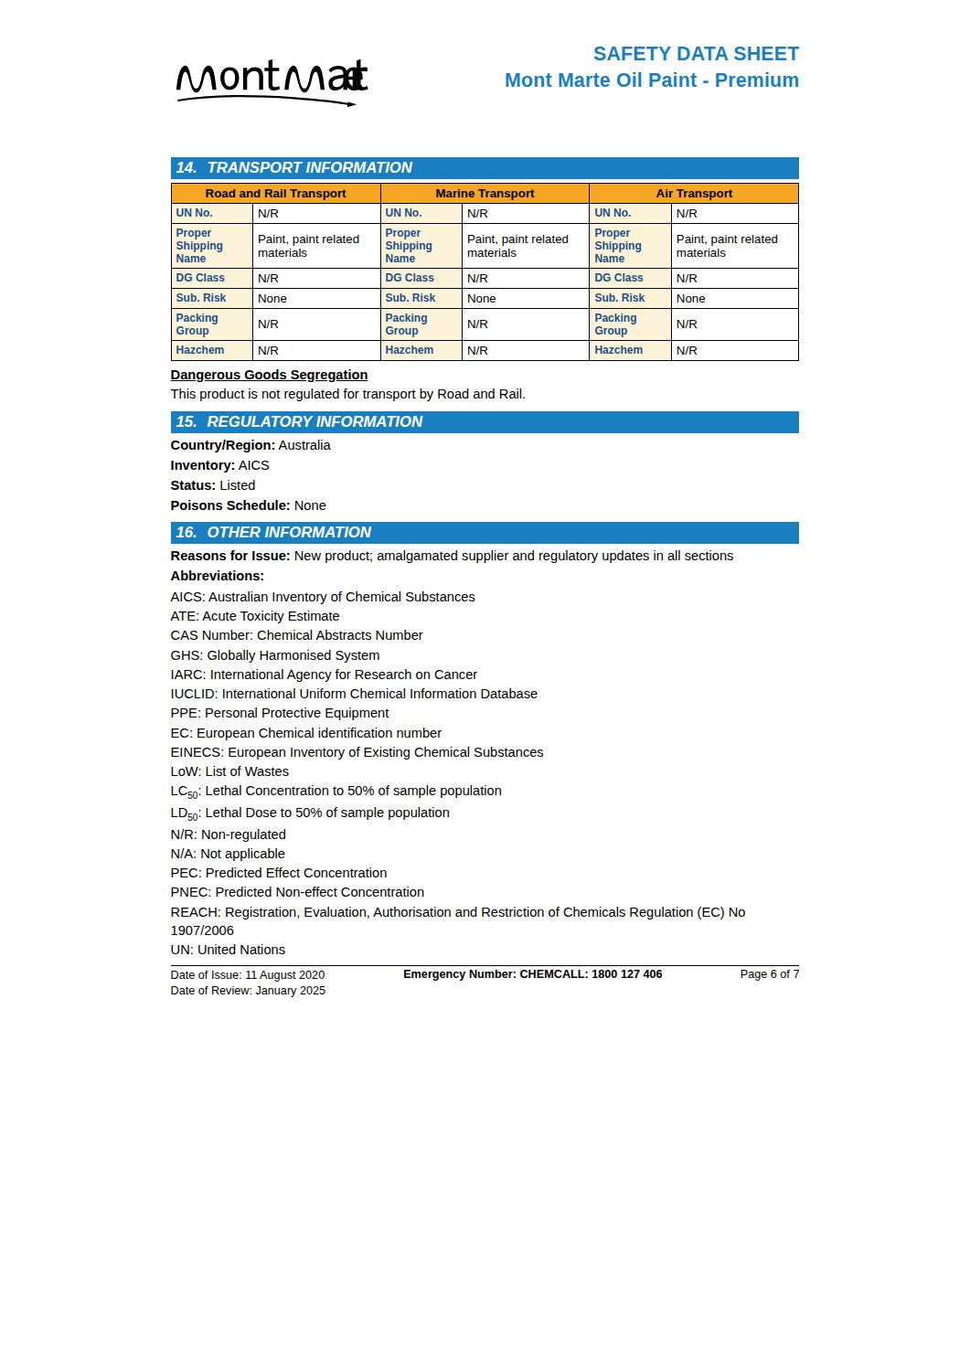SAFETY DATA SHEET
Mont Marte Oil Paint - Premium
14. TRANSPORT INFORMATION
| Road and Rail Transport | Marine Transport | Air Transport |
| --- | --- | --- |
| UN No. | N/R | UN No. | N/R | UN No. | N/R |
| Proper Shipping Name | Paint, paint related materials | Proper Shipping Name | Paint, paint related materials | Proper Shipping Name | Paint, paint related materials |
| DG Class | N/R | DG Class | N/R | DG Class | N/R |
| Sub. Risk | None | Sub. Risk | None | Sub. Risk | None |
| Packing Group | N/R | Packing Group | N/R | Packing Group | N/R |
| Hazchem | N/R | Hazchem | N/R | Hazchem | N/R |
Dangerous Goods Segregation
This product is not regulated for transport by Road and Rail.
15. REGULATORY INFORMATION
Country/Region: Australia
Inventory: AICS
Status: Listed
Poisons Schedule: None
16. OTHER INFORMATION
Reasons for Issue: New product; amalgamated supplier and regulatory updates in all sections
Abbreviations:
AICS: Australian Inventory of Chemical Substances
ATE: Acute Toxicity Estimate
CAS Number: Chemical Abstracts Number
GHS: Globally Harmonised System
IARC: International Agency for Research on Cancer
IUCLID: International Uniform Chemical Information Database
PPE: Personal Protective Equipment
EC: European Chemical identification number
EINECS: European Inventory of Existing Chemical Substances
LoW: List of Wastes
LC50: Lethal Concentration to 50% of sample population
LD50: Lethal Dose to 50% of sample population
N/R: Non-regulated
N/A: Not applicable
PEC: Predicted Effect Concentration
PNEC: Predicted Non-effect Concentration
REACH: Registration, Evaluation, Authorisation and Restriction of Chemicals Regulation (EC) No 1907/2006
UN: United Nations
Date of Issue: 11 August 2020
Date of Review: January 2025
Emergency Number: CHEMCALL: 1800 127 406
Page 6 of 7